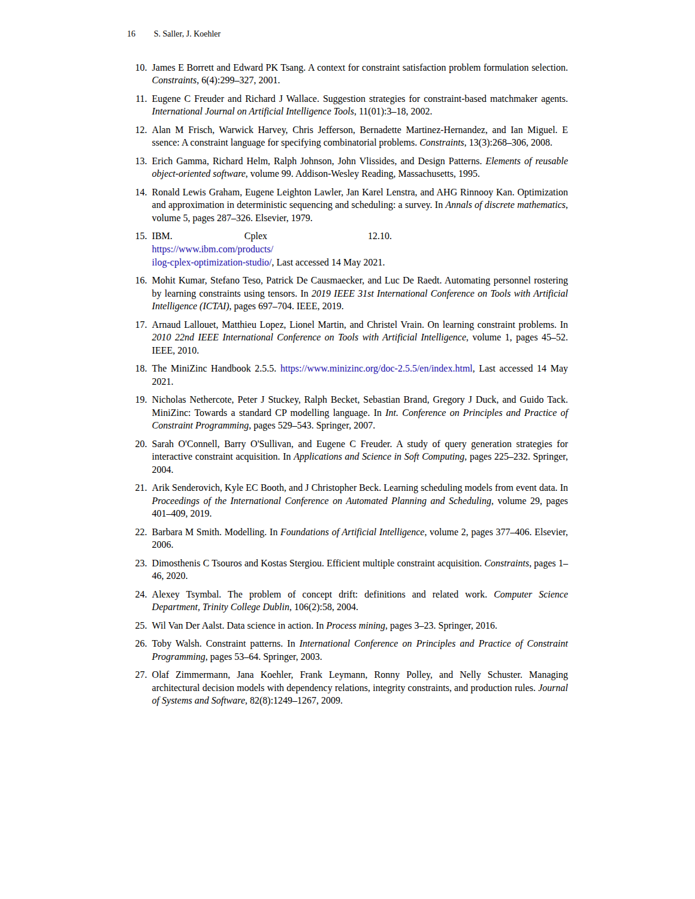16 S. Saller, J. Koehler
10. James E Borrett and Edward PK Tsang. A context for constraint satisfaction problem formulation selection. Constraints, 6(4):299–327, 2001.
11. Eugene C Freuder and Richard J Wallace. Suggestion strategies for constraint-based matchmaker agents. International Journal on Artificial Intelligence Tools, 11(01):3–18, 2002.
12. Alan M Frisch, Warwick Harvey, Chris Jefferson, Bernadette Martinez-Hernandez, and Ian Miguel. E ssence: A constraint language for specifying combinatorial problems. Constraints, 13(3):268–306, 2008.
13. Erich Gamma, Richard Helm, Ralph Johnson, John Vlissides, and Design Patterns. Elements of reusable object-oriented software, volume 99. Addison-Wesley Reading, Massachusetts, 1995.
14. Ronald Lewis Graham, Eugene Leighton Lawler, Jan Karel Lenstra, and AHG Rinnooy Kan. Optimization and approximation in deterministic sequencing and scheduling: a survey. In Annals of discrete mathematics, volume 5, pages 287–326. Elsevier, 1979.
15. IBM. Cplex 12.10. https://www.ibm.com/products/ilog-cplex-optimization-studio/, Last accessed 14 May 2021.
16. Mohit Kumar, Stefano Teso, Patrick De Causmaecker, and Luc De Raedt. Automating personnel rostering by learning constraints using tensors. In 2019 IEEE 31st International Conference on Tools with Artificial Intelligence (ICTAI), pages 697–704. IEEE, 2019.
17. Arnaud Lallouet, Matthieu Lopez, Lionel Martin, and Christel Vrain. On learning constraint problems. In 2010 22nd IEEE International Conference on Tools with Artificial Intelligence, volume 1, pages 45–52. IEEE, 2010.
18. The MiniZinc Handbook 2.5.5. https://www.minizinc.org/doc-2.5.5/en/index.html, Last accessed 14 May 2021.
19. Nicholas Nethercote, Peter J Stuckey, Ralph Becket, Sebastian Brand, Gregory J Duck, and Guido Tack. MiniZinc: Towards a standard CP modelling language. In Int. Conference on Principles and Practice of Constraint Programming, pages 529–543. Springer, 2007.
20. Sarah O'Connell, Barry O'Sullivan, and Eugene C Freuder. A study of query generation strategies for interactive constraint acquisition. In Applications and Science in Soft Computing, pages 225–232. Springer, 2004.
21. Arik Senderovich, Kyle EC Booth, and J Christopher Beck. Learning scheduling models from event data. In Proceedings of the International Conference on Automated Planning and Scheduling, volume 29, pages 401–409, 2019.
22. Barbara M Smith. Modelling. In Foundations of Artificial Intelligence, volume 2, pages 377–406. Elsevier, 2006.
23. Dimosthenis C Tsouros and Kostas Stergiou. Efficient multiple constraint acquisition. Constraints, pages 1–46, 2020.
24. Alexey Tsymbal. The problem of concept drift: definitions and related work. Computer Science Department, Trinity College Dublin, 106(2):58, 2004.
25. Wil Van Der Aalst. Data science in action. In Process mining, pages 3–23. Springer, 2016.
26. Toby Walsh. Constraint patterns. In International Conference on Principles and Practice of Constraint Programming, pages 53–64. Springer, 2003.
27. Olaf Zimmermann, Jana Koehler, Frank Leymann, Ronny Polley, and Nelly Schuster. Managing architectural decision models with dependency relations, integrity constraints, and production rules. Journal of Systems and Software, 82(8):1249–1267, 2009.